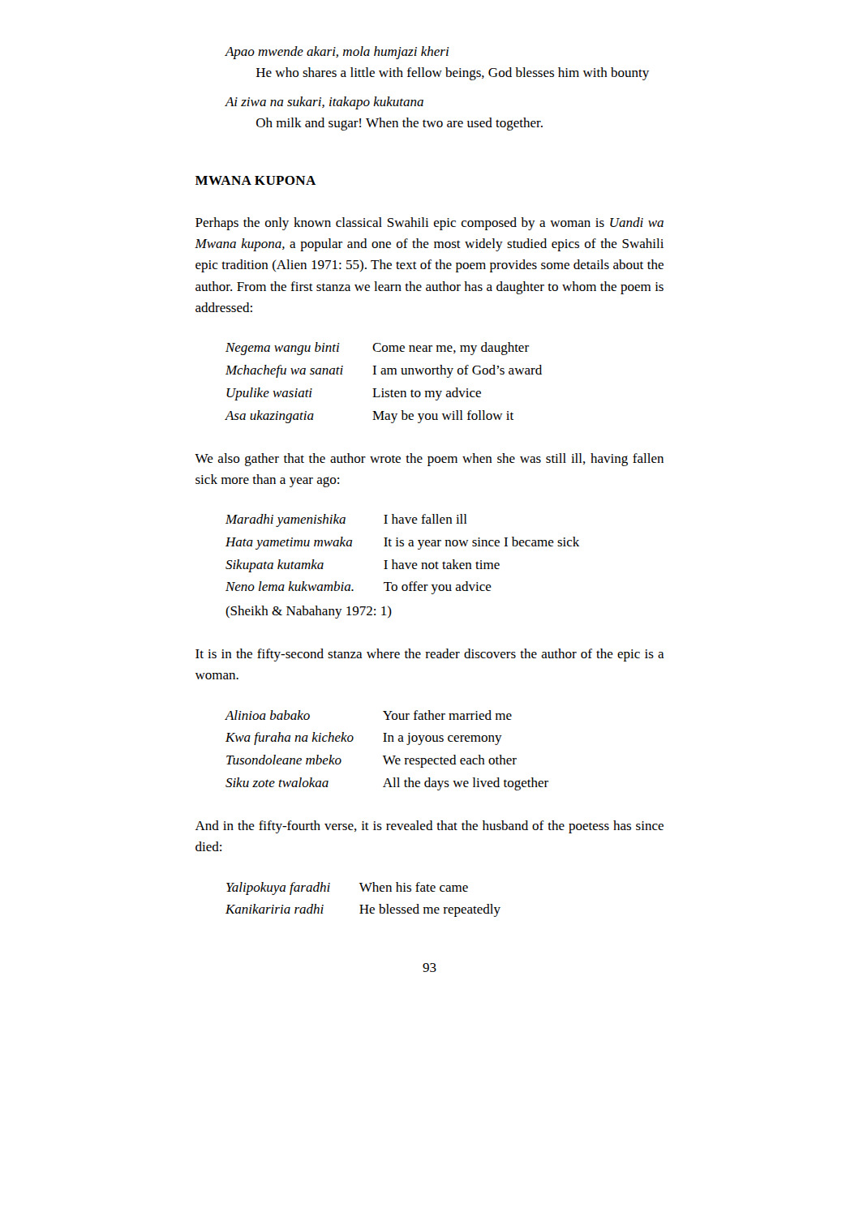Apao mwende akari, mola humjazi kheri
He who shares a little with fellow beings, God blesses him with bounty
Ai ziwa na sukari, itakapo kukutana
Oh milk and sugar! When the two are used together.
Mwana Kupona
Perhaps the only known classical Swahili epic composed by a woman is Uandi wa Mwana kupona, a popular and one of the most widely studied epics of the Swahili epic tradition (Alien 1971: 55). The text of the poem provides some details about the author. From the first stanza we learn the author has a daughter to whom the poem is addressed:
| Negema wangu binti | Come near me, my daughter |
| Mchachefu wa sanati | I am unworthy of God’s award |
| Upulike wasiati | Listen to my advice |
| Asa ukazingatia | May be you will follow it |
We also gather that the author wrote the poem when she was still ill, having fallen sick more than a year ago:
| Maradhi yamenishika | I have fallen ill |
| Hata yametimu mwaka | It is a year now since I became sick |
| Sikupata kutamka | I have not taken time |
| Neno lema kukwambia. | To offer you advice |
| (Sheikh & Nabahany 1972: 1) |
It is in the fifty-second stanza where the reader discovers the author of the epic is a woman.
| Alinioa babako | Your father married me |
| Kwa furaha na kicheko | In a joyous ceremony |
| Tusondoleane mbeko | We respected each other |
| Siku zote twalokaa | All the days we lived together |
And in the fifty-fourth verse, it is revealed that the husband of the poetess has since died:
| Yalipokuya faradhi | When his fate came |
| Kanikariria radhi | He blessed me repeatedly |
93